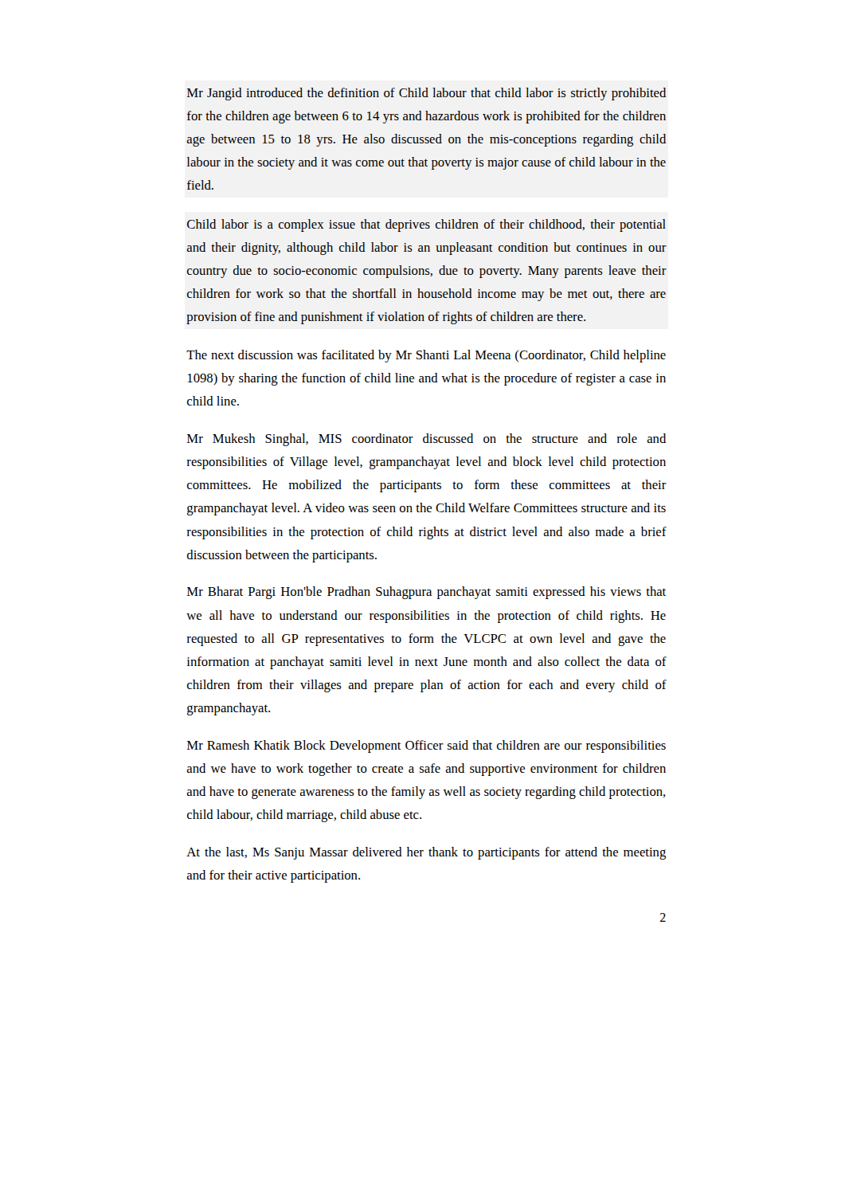Mr Jangid introduced the definition of Child labour that child labor is strictly prohibited for the children age between 6 to 14 yrs and hazardous work is prohibited for the children age between 15 to 18 yrs. He also discussed on the mis-conceptions regarding child labour in the society and it was come out that poverty is major cause of child labour in the field.
Child labor is a complex issue that deprives children of their childhood, their potential and their dignity, although child labor is an unpleasant condition but continues in our country due to socio-economic compulsions, due to poverty. Many parents leave their children for work so that the shortfall in household income may be met out, there are provision of fine and punishment if violation of rights of children are there.
The next discussion was facilitated by Mr Shanti Lal Meena (Coordinator, Child helpline 1098) by sharing the function of child line and what is the procedure of register a case in child line.
Mr Mukesh Singhal, MIS coordinator discussed on the structure and role and responsibilities of Village level, grampanchayat level and block level child protection committees. He mobilized the participants to form these committees at their grampanchayat level. A video was seen on the Child Welfare Committees structure and its responsibilities in the protection of child rights at district level and also made a brief discussion between the participants.
Mr Bharat Pargi Hon'ble Pradhan Suhagpura panchayat samiti expressed his views that we all have to understand our responsibilities in the protection of child rights. He requested to all GP representatives to form the VLCPC at own level and gave the information at panchayat samiti level in next June month and also collect the data of children from their villages and prepare plan of action for each and every child of grampanchayat.
Mr Ramesh Khatik Block Development Officer said that children are our responsibilities and we have to work together to create a safe and supportive environment for children and have to generate awareness to the family as well as society regarding child protection, child labour, child marriage, child abuse etc.
At the last, Ms Sanju Massar delivered her thank to participants for attend the meeting and for their active participation.
2